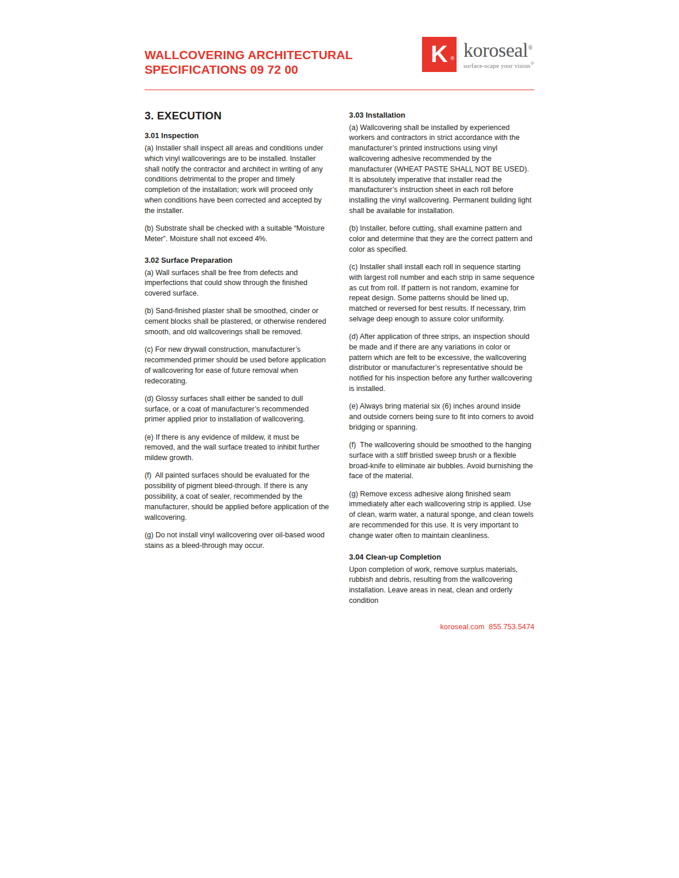Wallcovering Architectural
Specifications 09 72 00
K®
koroseal®
surface-scape your vision®
3. Execution
3.01 Inspection
(a) Installer shall inspect all areas and conditions under which vinyl wallcoverings are to be installed. Installer shall notify the contractor and architect in writing of any conditions detrimental to the proper and timely completion of the installation; work will proceed only when conditions have been corrected and accepted by the installer.
(b) Substrate shall be checked with a suitable “Moisture Meter”. Moisture shall not exceed 4%.
3.02 Surface Preparation
(a) Wall surfaces shall be free from defects and imperfections that could show through the finished covered surface.
(b) Sand-finished plaster shall be smoothed, cinder or cement blocks shall be plastered, or otherwise rendered smooth, and old wallcoverings shall be removed.
(c) For new drywall construction, manufacturer’s recommended primer should be used before application of wallcovering for ease of future removal when redecorating.
(d) Glossy surfaces shall either be sanded to dull surface, or a coat of manufacturer’s recommended primer applied prior to installation of wallcovering.
(e) If there is any evidence of mildew, it must be removed, and the wall surface treated to inhibit further mildew growth.
(f) All painted surfaces should be evaluated for the possibility of pigment bleed-through. If there is any possibility, a coat of sealer, recommended by the manufacturer, should be applied before application of the wallcovering.
(g) Do not install vinyl wallcovering over oil-based wood stains as a bleed-through may occur.
3.03 Installation
(a) Wallcovering shall be installed by experienced workers and contractors in strict accordance with the manufacturer’s printed instructions using vinyl wallcovering adhesive recommended by the manufacturer (WHEAT PASTE SHALL NOT BE USED). It is absolutely imperative that installer read the manufacturer’s instruction sheet in each roll before installing the vinyl wallcovering. Permanent building light shall be available for installation.
(b) Installer, before cutting, shall examine pattern and color and determine that they are the correct pattern and color as specified.
(c) Installer shall install each roll in sequence starting with largest roll number and each strip in same sequence as cut from roll. If pattern is not random, examine for repeat design. Some patterns should be lined up, matched or reversed for best results. If necessary, trim selvage deep enough to assure color uniformity.
(d) After application of three strips, an inspection should be made and if there are any variations in color or pattern which are felt to be excessive, the wallcovering distributor or manufacturer’s representative should be notified for his inspection before any further wallcovering is installed.
(e) Always bring material six (6) inches around inside and outside corners being sure to fit into corners to avoid bridging or spanning.
(f) The wallcovering should be smoothed to the hanging surface with a stiff bristled sweep brush or a flexible broad-knife to eliminate air bubbles. Avoid burnishing the face of the material.
(g) Remove excess adhesive along finished seam immediately after each wallcovering strip is applied. Use of clean, warm water, a natural sponge, and clean towels are recommended for this use. It is very important to change water often to maintain cleanliness.
3.04 Clean-up Completion
Upon completion of work, remove surplus materials, rubbish and debris, resulting from the wallcovering installation. Leave areas in neat, clean and orderly condition
koroseal.com 855.753.5474